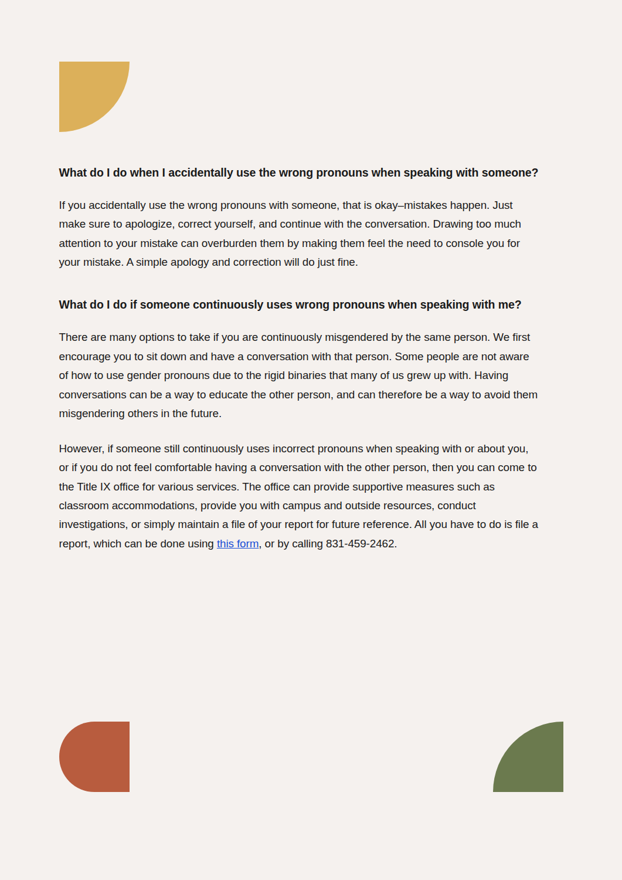What do I do when I accidentally use the wrong pronouns when speaking with someone?
If you accidentally use the wrong pronouns with someone, that is okay–mistakes happen. Just make sure to apologize, correct yourself, and continue with the conversation. Drawing too much attention to your mistake can overburden them by making them feel the need to console you for your mistake. A simple apology and correction will do just fine.
What do I do if someone continuously uses wrong pronouns when speaking with me?
There are many options to take if you are continuously misgendered by the same person. We first encourage you to sit down and have a conversation with that person. Some people are not aware of how to use gender pronouns due to the rigid binaries that many of us grew up with. Having conversations can be a way to educate the other person, and can therefore be a way to avoid them misgendering others in the future.
However, if someone still continuously uses incorrect pronouns when speaking with or about you, or if you do not feel comfortable having a conversation with the other person, then you can come to the Title IX office for various services. The office can provide supportive measures such as classroom accommodations, provide you with campus and outside resources, conduct investigations, or simply maintain a file of your report for future reference. All you have to do is file a report, which can be done using this form, or by calling 831-459-2462.